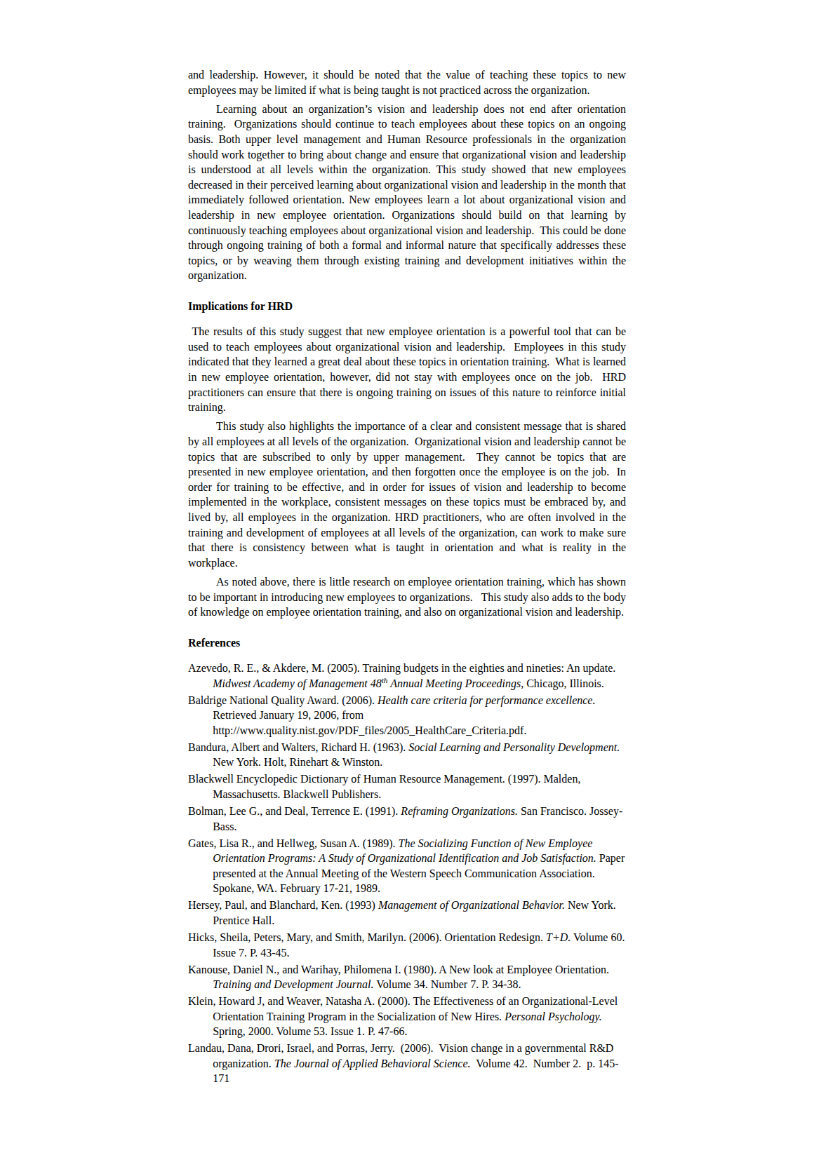and leadership. However, it should be noted that the value of teaching these topics to new employees may be limited if what is being taught is not practiced across the organization.
Learning about an organization’s vision and leadership does not end after orientation training. Organizations should continue to teach employees about these topics on an ongoing basis. Both upper level management and Human Resource professionals in the organization should work together to bring about change and ensure that organizational vision and leadership is understood at all levels within the organization. This study showed that new employees decreased in their perceived learning about organizational vision and leadership in the month that immediately followed orientation. New employees learn a lot about organizational vision and leadership in new employee orientation. Organizations should build on that learning by continuously teaching employees about organizational vision and leadership. This could be done through ongoing training of both a formal and informal nature that specifically addresses these topics, or by weaving them through existing training and development initiatives within the organization.
Implications for HRD
The results of this study suggest that new employee orientation is a powerful tool that can be used to teach employees about organizational vision and leadership. Employees in this study indicated that they learned a great deal about these topics in orientation training. What is learned in new employee orientation, however, did not stay with employees once on the job. HRD practitioners can ensure that there is ongoing training on issues of this nature to reinforce initial training.
This study also highlights the importance of a clear and consistent message that is shared by all employees at all levels of the organization. Organizational vision and leadership cannot be topics that are subscribed to only by upper management. They cannot be topics that are presented in new employee orientation, and then forgotten once the employee is on the job. In order for training to be effective, and in order for issues of vision and leadership to become implemented in the workplace, consistent messages on these topics must be embraced by, and lived by, all employees in the organization. HRD practitioners, who are often involved in the training and development of employees at all levels of the organization, can work to make sure that there is consistency between what is taught in orientation and what is reality in the workplace.
As noted above, there is little research on employee orientation training, which has shown to be important in introducing new employees to organizations. This study also adds to the body of knowledge on employee orientation training, and also on organizational vision and leadership.
References
Azevedo, R. E., & Akdere, M. (2005). Training budgets in the eighties and nineties: An update. Midwest Academy of Management 48th Annual Meeting Proceedings, Chicago, Illinois.
Baldrige National Quality Award. (2006). Health care criteria for performance excellence. Retrieved January 19, 2006, from http://www.quality.nist.gov/PDF_files/2005_HealthCare_Criteria.pdf.
Bandura, Albert and Walters, Richard H. (1963). Social Learning and Personality Development. New York. Holt, Rinehart & Winston.
Blackwell Encyclopedic Dictionary of Human Resource Management. (1997). Malden, Massachusetts. Blackwell Publishers.
Bolman, Lee G., and Deal, Terrence E. (1991). Reframing Organizations. San Francisco. Jossey-Bass.
Gates, Lisa R., and Hellweg, Susan A. (1989). The Socializing Function of New Employee Orientation Programs: A Study of Organizational Identification and Job Satisfaction. Paper presented at the Annual Meeting of the Western Speech Communication Association. Spokane, WA. February 17-21, 1989.
Hersey, Paul, and Blanchard, Ken. (1993) Management of Organizational Behavior. New York. Prentice Hall.
Hicks, Sheila, Peters, Mary, and Smith, Marilyn. (2006). Orientation Redesign. T+D. Volume 60. Issue 7. P. 43-45.
Kanouse, Daniel N., and Warihay, Philomena I. (1980). A New look at Employee Orientation. Training and Development Journal. Volume 34. Number 7. P. 34-38.
Klein, Howard J, and Weaver, Natasha A. (2000). The Effectiveness of an Organizational-Level Orientation Training Program in the Socialization of New Hires. Personal Psychology. Spring, 2000. Volume 53. Issue 1. P. 47-66.
Landau, Dana, Drori, Israel, and Porras, Jerry. (2006). Vision change in a governmental R&D organization. The Journal of Applied Behavioral Science. Volume 42. Number 2. p. 145-171